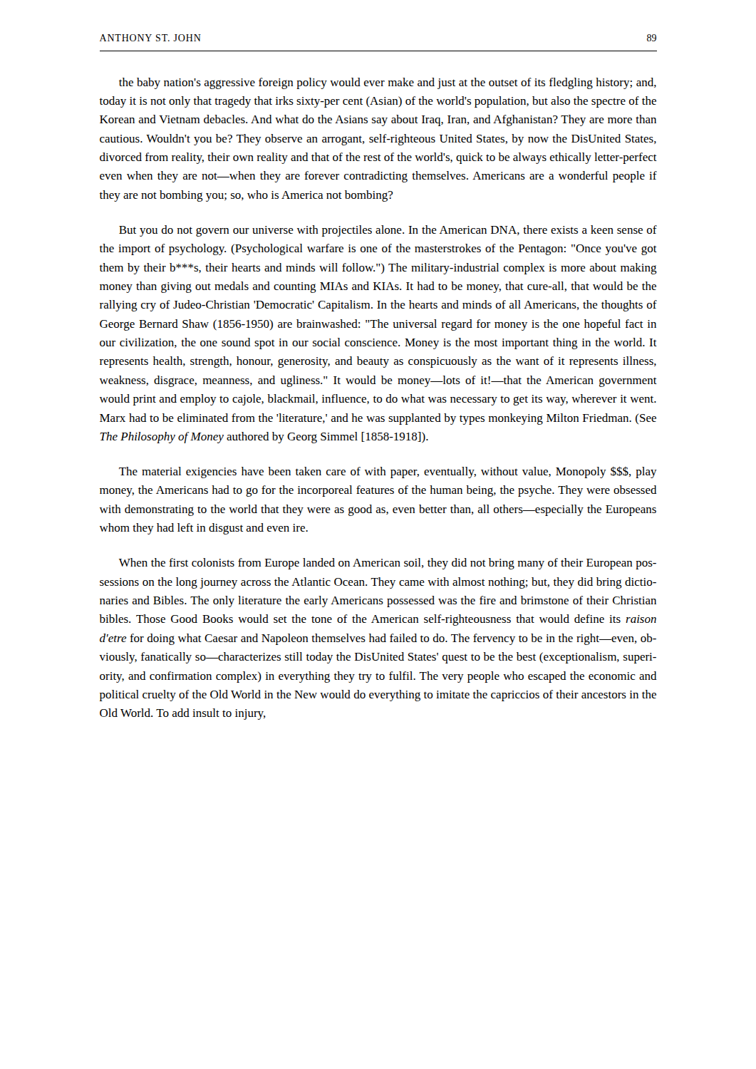Anthony St. John 89
the baby nation's aggressive foreign policy would ever make and just at the outset of its fledgling history; and, today it is not only that tragedy that irks sixty-per cent (Asian) of the world's population, but also the spectre of the Korean and Vietnam debacles. And what do the Asians say about Iraq, Iran, and Afghanistan? They are more than cautious. Wouldn't you be? They observe an arrogant, self-righteous United States, by now the DisUnited States, divorced from reality, their own reality and that of the rest of the world's, quick to be always ethically letter-perfect even when they are not—when they are forever contradicting themselves. Americans are a wonderful people if they are not bombing you; so, who is America not bombing?
But you do not govern our universe with projectiles alone. In the American DNA, there exists a keen sense of the import of psychology. (Psychological warfare is one of the masterstrokes of the Pentagon: "Once you've got them by their b***s, their hearts and minds will follow.") The military-industrial complex is more about making money than giving out medals and counting MIAs and KIAs. It had to be money, that cure-all, that would be the rallying cry of Judeo-Christian 'Democratic' Capitalism. In the hearts and minds of all Americans, the thoughts of George Bernard Shaw (1856-1950) are brainwashed: "The universal regard for money is the one hopeful fact in our civilization, the one sound spot in our social conscience. Money is the most important thing in the world. It represents health, strength, honour, generosity, and beauty as conspicuously as the want of it represents illness, weakness, disgrace, meanness, and ugliness." It would be money—lots of it!—that the American government would print and employ to cajole, blackmail, influence, to do what was necessary to get its way, wherever it went. Marx had to be eliminated from the 'literature,' and he was supplanted by types monkeying Milton Friedman. (See The Philosophy of Money authored by Georg Simmel [1858-1918]).
The material exigencies have been taken care of with paper, eventually, without value, Monopoly $$$, play money, the Americans had to go for the incorporeal features of the human being, the psyche. They were obsessed with demonstrating to the world that they were as good as, even better than, all others—especially the Europeans whom they had left in disgust and even ire.
When the first colonists from Europe landed on American soil, they did not bring many of their European possessions on the long journey across the Atlantic Ocean. They came with almost nothing; but, they did bring dictionaries and Bibles. The only literature the early Americans possessed was the fire and brimstone of their Christian bibles. Those Good Books would set the tone of the American self-righteousness that would define its raison d'etre for doing what Caesar and Napoleon themselves had failed to do. The fervency to be in the right—even, obviously, fanatically so—characterizes still today the DisUnited States' quest to be the best (exceptionalism, superiority, and confirmation complex) in everything they try to fulfil. The very people who escaped the economic and political cruelty of the Old World in the New would do everything to imitate the capriccios of their ancestors in the Old World. To add insult to injury,